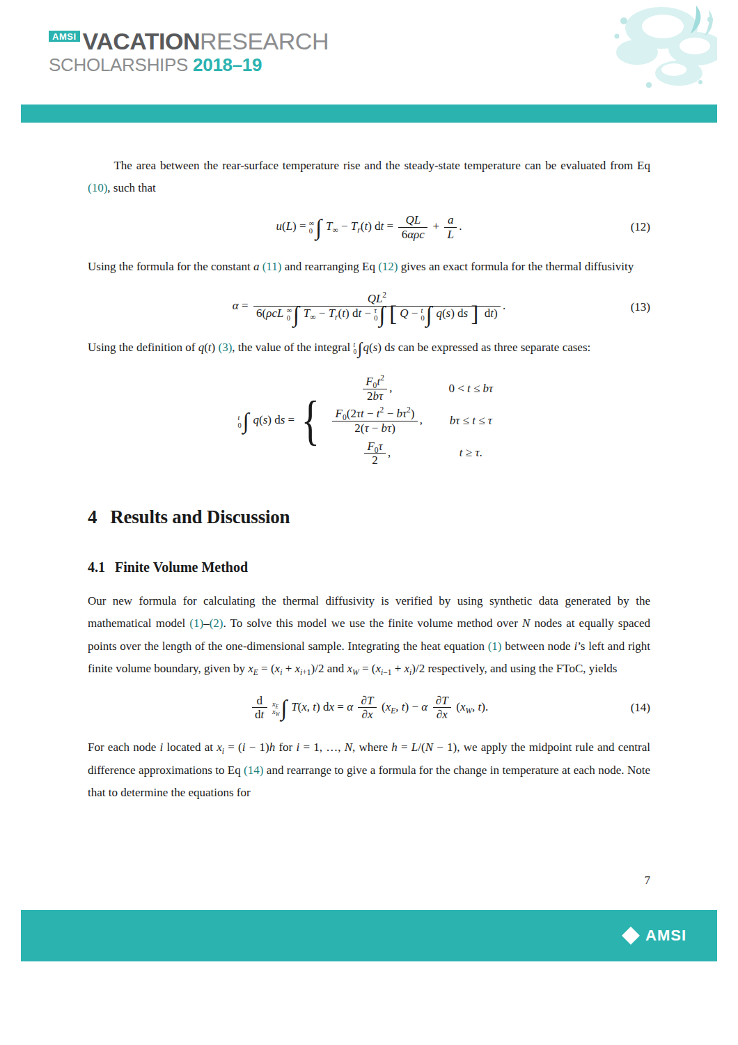AMSI VACATION RESEARCH
SCHOLARSHIPS 2018–19
The area between the rear-surface temperature rise and the steady-state temperature can be evaluated from Eq (10), such that
u(L) = ∞0∫ T∞ − Tr(t) dt = QL 6αρc + aL.
(12)
Using the formula for the constant a (11) and rearranging Eq (12) gives an exact formula for the thermal diffusivity
α = QL2 6(ρcL ∞0∫ T∞ − Tr(t) dt − τ 0∫ [ Q − t 0∫ q(s) ds ] dt) .
(13)
Using the definition of q(t) (3), the value of the integral t 0∫q(s) ds can be expressed as three separate cases:
t 0∫ q(s) ds = {
| F 0 t 2 2 bτ , | 0 < t ≤ bτ |
| F 0 (2 τt − t 2 − bτ 2 ) 2( τ − bτ ) , | bτ ≤ t ≤ τ |
| F 0 τ 2 , | t ≥ τ . |
4 Results and Discussion
4.1 Finite Volume Method
Our new formula for calculating the thermal diffusivity is verified by using synthetic data generated by the mathematical model (1)–(2). To solve this model we use the finite volume method over N nodes at equally spaced points over the length of the one-dimensional sample. Integrating the heat equation (1) between node i’s left and right finite volume boundary, given by xE = (xi + xi+1)/2 and xW = (xi−1 + xi)/2 respectively, and using the FToC, yields
ddt xE xW∫ T(x, t) dx = α ∂T∂x (xE, t) − α ∂T∂x (xW, t).
(14)
For each node i located at xi = (i − 1)h for i = 1, …, N, where h = L/(N − 1), we apply the midpoint rule and central difference approximations to Eq (14) and rearrange to give a formula for the change in temperature at each node. Note that to determine the equations for
7
AMSI